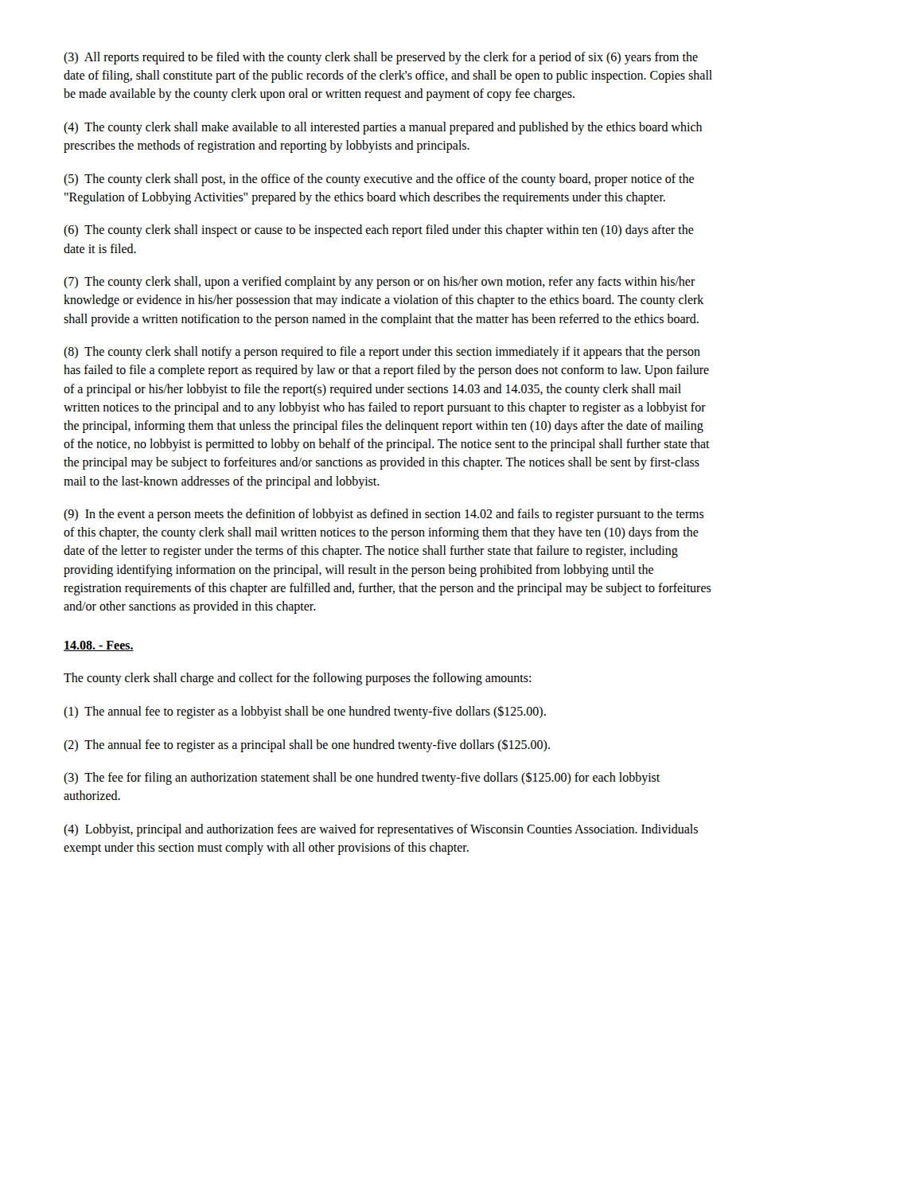(3) All reports required to be filed with the county clerk shall be preserved by the clerk for a period of six (6) years from the date of filing, shall constitute part of the public records of the clerk's office, and shall be open to public inspection. Copies shall be made available by the county clerk upon oral or written request and payment of copy fee charges.
(4) The county clerk shall make available to all interested parties a manual prepared and published by the ethics board which prescribes the methods of registration and reporting by lobbyists and principals.
(5) The county clerk shall post, in the office of the county executive and the office of the county board, proper notice of the "Regulation of Lobbying Activities" prepared by the ethics board which describes the requirements under this chapter.
(6) The county clerk shall inspect or cause to be inspected each report filed under this chapter within ten (10) days after the date it is filed.
(7) The county clerk shall, upon a verified complaint by any person or on his/her own motion, refer any facts within his/her knowledge or evidence in his/her possession that may indicate a violation of this chapter to the ethics board. The county clerk shall provide a written notification to the person named in the complaint that the matter has been referred to the ethics board.
(8) The county clerk shall notify a person required to file a report under this section immediately if it appears that the person has failed to file a complete report as required by law or that a report filed by the person does not conform to law. Upon failure of a principal or his/her lobbyist to file the report(s) required under sections 14.03 and 14.035, the county clerk shall mail written notices to the principal and to any lobbyist who has failed to report pursuant to this chapter to register as a lobbyist for the principal, informing them that unless the principal files the delinquent report within ten (10) days after the date of mailing of the notice, no lobbyist is permitted to lobby on behalf of the principal. The notice sent to the principal shall further state that the principal may be subject to forfeitures and/or sanctions as provided in this chapter. The notices shall be sent by first-class mail to the last-known addresses of the principal and lobbyist.
(9) In the event a person meets the definition of lobbyist as defined in section 14.02 and fails to register pursuant to the terms of this chapter, the county clerk shall mail written notices to the person informing them that they have ten (10) days from the date of the letter to register under the terms of this chapter. The notice shall further state that failure to register, including providing identifying information on the principal, will result in the person being prohibited from lobbying until the registration requirements of this chapter are fulfilled and, further, that the person and the principal may be subject to forfeitures and/or other sanctions as provided in this chapter.
14.08. - Fees.
The county clerk shall charge and collect for the following purposes the following amounts:
(1) The annual fee to register as a lobbyist shall be one hundred twenty-five dollars ($125.00).
(2) The annual fee to register as a principal shall be one hundred twenty-five dollars ($125.00).
(3) The fee for filing an authorization statement shall be one hundred twenty-five dollars ($125.00) for each lobbyist authorized.
(4) Lobbyist, principal and authorization fees are waived for representatives of Wisconsin Counties Association. Individuals exempt under this section must comply with all other provisions of this chapter.